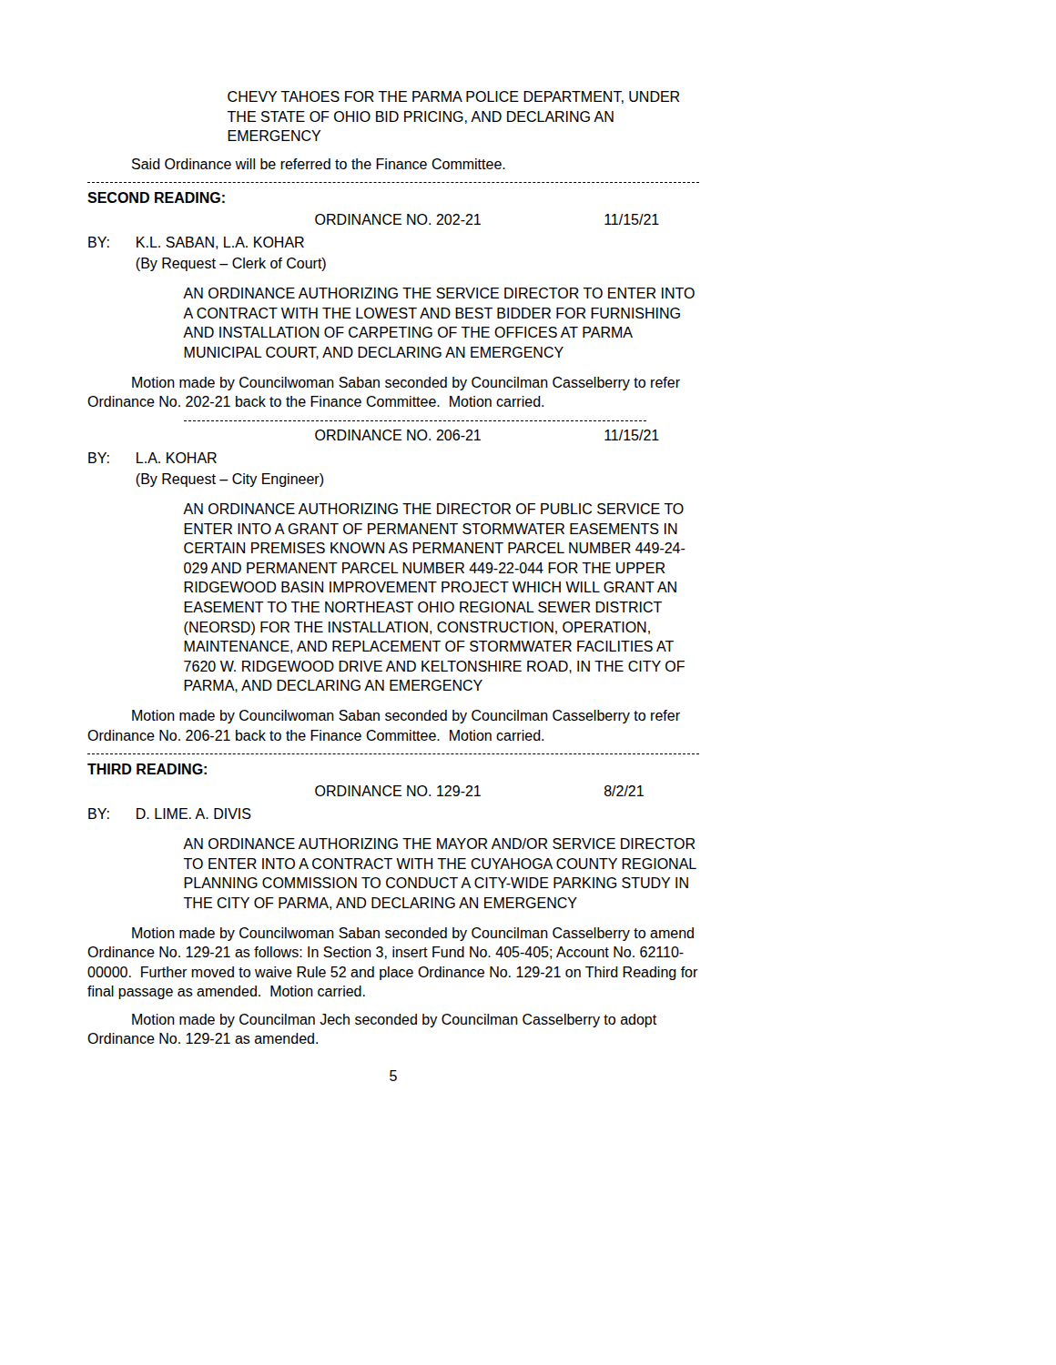CHEVY TAHOES FOR THE PARMA POLICE DEPARTMENT, UNDER THE STATE OF OHIO BID PRICING, AND DECLARING AN EMERGENCY
Said Ordinance will be referred to the Finance Committee.
SECOND READING:
ORDINANCE NO. 202-2111/15/21
BY: K.L. SABAN, L.A. KOHAR
(By Request – Clerk of Court)
AN ORDINANCE AUTHORIZING THE SERVICE DIRECTOR TO ENTER INTO A CONTRACT WITH THE LOWEST AND BEST BIDDER FOR FURNISHING AND INSTALLATION OF CARPETING OF THE OFFICES AT PARMA MUNICIPAL COURT, AND DECLARING AN EMERGENCY
Motion made by Councilwoman Saban seconded by Councilman Casselberry to refer Ordinance No. 202-21 back to the Finance Committee. Motion carried.
ORDINANCE NO. 206-2111/15/21
BY: L.A. KOHAR
(By Request – City Engineer)
AN ORDINANCE AUTHORIZING THE DIRECTOR OF PUBLIC SERVICE TO ENTER INTO A GRANT OF PERMANENT STORMWATER EASEMENTS IN CERTAIN PREMISES KNOWN AS PERMANENT PARCEL NUMBER 449-24-029 AND PERMANENT PARCEL NUMBER 449-22-044 FOR THE UPPER RIDGEWOOD BASIN IMPROVEMENT PROJECT WHICH WILL GRANT AN EASEMENT TO THE NORTHEAST OHIO REGIONAL SEWER DISTRICT (NEORSD) FOR THE INSTALLATION, CONSTRUCTION, OPERATION, MAINTENANCE, AND REPLACEMENT OF STORMWATER FACILITIES AT 7620 W. RIDGEWOOD DRIVE AND KELTONSHIRE ROAD, IN THE CITY OF PARMA, AND DECLARING AN EMERGENCY
Motion made by Councilwoman Saban seconded by Councilman Casselberry to refer Ordinance No. 206-21 back to the Finance Committee. Motion carried.
THIRD READING:
ORDINANCE NO. 129-218/2/21
BY: D. LIME. A. DIVIS
AN ORDINANCE AUTHORIZING THE MAYOR AND/OR SERVICE DIRECTOR TO ENTER INTO A CONTRACT WITH THE CUYAHOGA COUNTY REGIONAL PLANNING COMMISSION TO CONDUCT A CITY-WIDE PARKING STUDY IN THE CITY OF PARMA, AND DECLARING AN EMERGENCY
Motion made by Councilwoman Saban seconded by Councilman Casselberry to amend Ordinance No. 129-21 as follows: In Section 3, insert Fund No. 405-405; Account No. 62110-00000. Further moved to waive Rule 52 and place Ordinance No. 129-21 on Third Reading for final passage as amended. Motion carried.
Motion made by Councilman Jech seconded by Councilman Casselberry to adopt Ordinance No. 129-21 as amended.
5